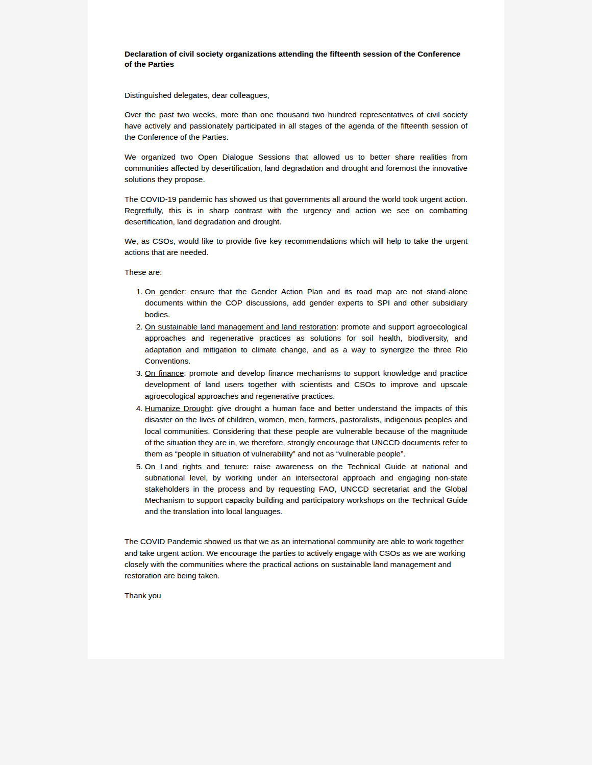Declaration of civil society organizations attending the fifteenth session of the Conference of the Parties
Distinguished delegates, dear colleagues,
Over the past two weeks, more than one thousand two hundred representatives of civil society have actively and passionately participated in all stages of the agenda of the fifteenth session of the Conference of the Parties.
We organized two Open Dialogue Sessions that allowed us to better share realities from communities affected by desertification, land degradation and drought and foremost the innovative solutions they propose.
The COVID-19 pandemic has showed us that governments all around the world took urgent action. Regretfully, this is in sharp contrast with the urgency and action we see on combatting desertification, land degradation and drought.
We, as CSOs, would like to provide five key recommendations which will help to take the urgent actions that are needed.
These are:
On gender: ensure that the Gender Action Plan and its road map are not stand-alone documents within the COP discussions, add gender experts to SPI and other subsidiary bodies.
On sustainable land management and land restoration: promote and support agroecological approaches and regenerative practices as solutions for soil health, biodiversity, and adaptation and mitigation to climate change, and as a way to synergize the three Rio Conventions.
On finance: promote and develop finance mechanisms to support knowledge and practice development of land users together with scientists and CSOs to improve and upscale agroecological approaches and regenerative practices.
Humanize Drought: give drought a human face and better understand the impacts of this disaster on the lives of children, women, men, farmers, pastoralists, indigenous peoples and local communities. Considering that these people are vulnerable because of the magnitude of the situation they are in, we therefore, strongly encourage that UNCCD documents refer to them as “people in situation of vulnerability” and not as “vulnerable people”.
On Land rights and tenure: raise awareness on the Technical Guide at national and subnational level, by working under an intersectoral approach and engaging non-state stakeholders in the process and by requesting FAO, UNCCD secretariat and the Global Mechanism to support capacity building and participatory workshops on the Technical Guide and the translation into local languages.
The COVID Pandemic showed us that we as an international community are able to work together and take urgent action. We encourage the parties to actively engage with CSOs as we are working closely with the communities where the practical actions on sustainable land management and restoration are being taken.
Thank you